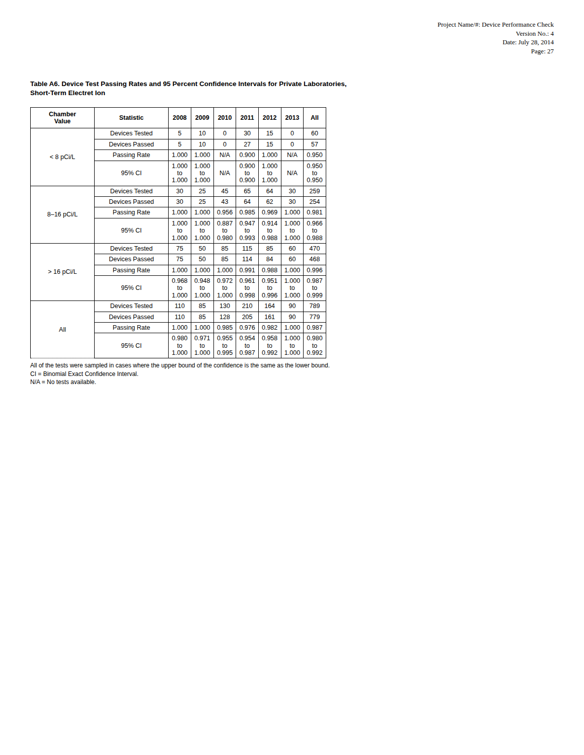Project Name/#: Device Performance Check
Version No.: 4
Date: July 28, 2014
Page: 27
Table A6. Device Test Passing Rates and 95 Percent Confidence Intervals for Private Laboratories, Short-Term Electret Ion
| Chamber Value | Statistic | 2008 | 2009 | 2010 | 2011 | 2012 | 2013 | All |
| --- | --- | --- | --- | --- | --- | --- | --- | --- |
| < 8 pCi/L | Devices Tested | 5 | 10 | 0 | 30 | 15 | 0 | 60 |
| Devices Passed | 5 | 10 | 0 | 27 | 15 | 0 | 57 |
| Passing Rate | 1.000 | 1.000 | N/A | 0.900 | 1.000 | N/A | 0.950 |
| 95% CI | 1.000 to 1.000 | 1.000 to 1.000 | N/A | 0.900 to 0.900 | 1.000 to 1.000 | N/A | 0.950 to 0.950 |
| 8–16 pCi/L | Devices Tested | 30 | 25 | 45 | 65 | 64 | 30 | 259 |
| Devices Passed | 30 | 25 | 43 | 64 | 62 | 30 | 254 |
| Passing Rate | 1.000 | 1.000 | 0.956 | 0.985 | 0.969 | 1.000 | 0.981 |
| 95% CI | 1.000 to 1.000 | 1.000 to 1.000 | 0.887 to 0.980 | 0.947 to 0.993 | 0.914 to 0.988 | 1.000 to 1.000 | 0.966 to 0.988 |
| > 16 pCi/L | Devices Tested | 75 | 50 | 85 | 115 | 85 | 60 | 470 |
| Devices Passed | 75 | 50 | 85 | 114 | 84 | 60 | 468 |
| Passing Rate | 1.000 | 1.000 | 1.000 | 0.991 | 0.988 | 1.000 | 0.996 |
| 95% CI | 0.968 to 1.000 | 0.948 to 1.000 | 0.972 to 1.000 | 0.961 to 0.998 | 0.951 to 0.996 | 1.000 to 1.000 | 0.987 to 0.999 |
| All | Devices Tested | 110 | 85 | 130 | 210 | 164 | 90 | 789 |
| Devices Passed | 110 | 85 | 128 | 205 | 161 | 90 | 779 |
| Passing Rate | 1.000 | 1.000 | 0.985 | 0.976 | 0.982 | 1.000 | 0.987 |
| 95% CI | 0.980 to 1.000 | 0.971 to 1.000 | 0.955 to 0.995 | 0.954 to 0.987 | 0.958 to 0.992 | 1.000 to 1.000 | 0.980 to 0.992 |
All of the tests were sampled in cases where the upper bound of the confidence is the same as the lower bound.
CI = Binomial Exact Confidence Interval.
N/A = No tests available.